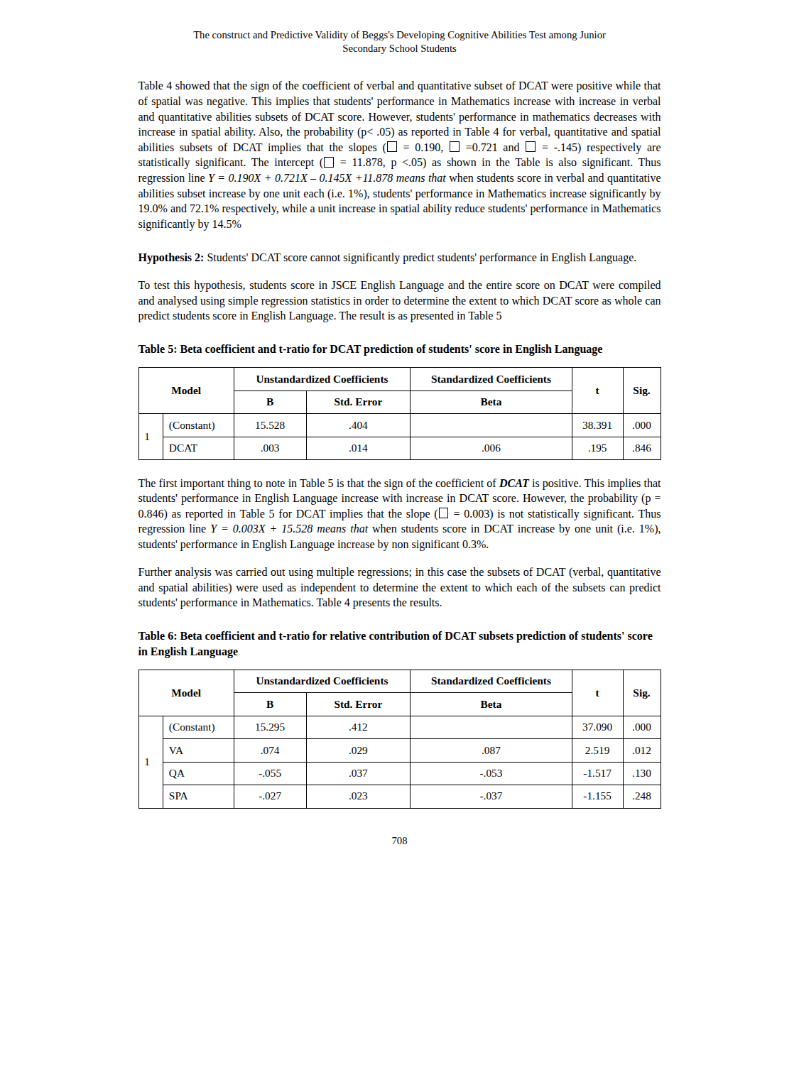The construct and Predictive Validity of Beggs's Developing Cognitive Abilities Test among Junior
Secondary School Students
Table 4 showed that the sign of the coefficient of verbal and quantitative subset of DCAT were positive while that of spatial was negative. This implies that students' performance in Mathematics increase with increase in verbal and quantitative abilities subsets of DCAT score. However, students' performance in mathematics decreases with increase in spatial ability. Also, the probability (p< .05) as reported in Table 4 for verbal, quantitative and spatial abilities subsets of DCAT implies that the slopes ( = 0.190, =0.721 and = -.145) respectively are statistically significant. The intercept ( = 11.878, p <.05) as shown in the Table is also significant. Thus regression line Y = 0.190X + 0.721X – 0.145X +11.878 means that when students score in verbal and quantitative abilities subset increase by one unit each (i.e. 1%), students' performance in Mathematics increase significantly by 19.0% and 72.1% respectively, while a unit increase in spatial ability reduce students' performance in Mathematics significantly by 14.5%
Hypothesis 2: Students' DCAT score cannot significantly predict students' performance in English Language.
To test this hypothesis, students score in JSCE English Language and the entire score on DCAT were compiled and analysed using simple regression statistics in order to determine the extent to which DCAT score as whole can predict students score in English Language. The result is as presented in Table 5
Table 5: Beta coefficient and t-ratio for DCAT prediction of students' score in English Language
| Model | Unstandardized Coefficients | Standardized Coefficients | t | Sig. |
| --- | --- | --- | --- | --- |
| B | Std. Error | Beta |
| 1 | (Constant) | 15.528 | .404 | | 38.391 | .000 |
| DCAT | .003 | .014 | .006 | .195 | .846 |
The first important thing to note in Table 5 is that the sign of the coefficient of DCAT is positive. This implies that students' performance in English Language increase with increase in DCAT score. However, the probability (p = 0.846) as reported in Table 5 for DCAT implies that the slope ( = 0.003) is not statistically significant. Thus regression line Y = 0.003X + 15.528 means that when students score in DCAT increase by one unit (i.e. 1%), students' performance in English Language increase by non significant 0.3%.
Further analysis was carried out using multiple regressions; in this case the subsets of DCAT (verbal, quantitative and spatial abilities) were used as independent to determine the extent to which each of the subsets can predict students' performance in Mathematics. Table 4 presents the results.
Table 6: Beta coefficient and t-ratio for relative contribution of DCAT subsets prediction of students' score in English Language
| Model | Unstandardized Coefficients | Standardized Coefficients | t | Sig. |
| --- | --- | --- | --- | --- |
| B | Std. Error | Beta |
| 1 | (Constant) | 15.295 | .412 | | 37.090 | .000 |
| VA | .074 | .029 | .087 | 2.519 | .012 |
| QA | -.055 | .037 | -.053 | -1.517 | .130 |
| SPA | -.027 | .023 | -.037 | -1.155 | .248 |
708